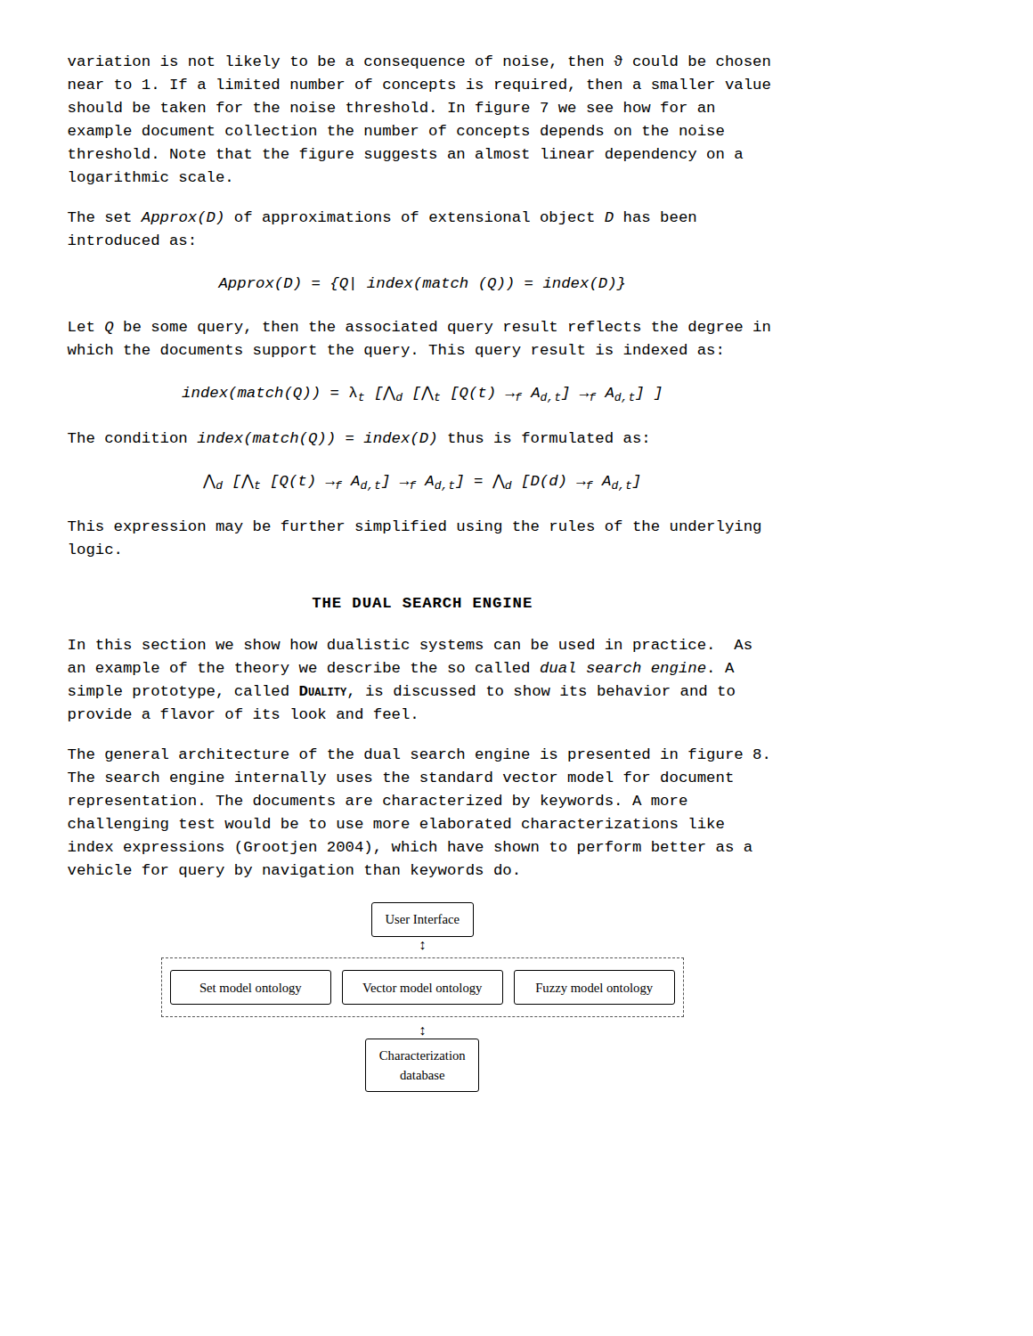variation is not likely to be a consequence of noise, then ϑ could be chosen near to 1. If a limited number of concepts is required, then a smaller value should be taken for the noise threshold. In figure 7 we see how for an example document collection the number of concepts depends on the noise threshold. Note that the figure suggests an almost linear dependency on a logarithmic scale.
The set Approx(D) of approximations of extensional object D has been introduced as:
Approx(D) = {Q| index(match (Q)) = index(D)}
Let Q be some query, then the associated query result reflects the degree in which the documents support the query. This query result is indexed as:
index(match(Q)) = λt [⋀d [⋀t [Q(t) →f Ad,t] →f Ad,t] ]
The condition index(match(Q)) = index(D) thus is formulated as:
⋀d [⋀t [Q(t) →f Ad,t] →f Ad,t] = ⋀d [D(d) →f Ad,t]
This expression may be further simplified using the rules of the underlying logic.
THE DUAL SEARCH ENGINE
In this section we show how dualistic systems can be used in practice. As an example of the theory we describe the so called dual search engine. A simple prototype, called Duality, is discussed to show its behavior and to provide a flavor of its look and feel.
The general architecture of the dual search engine is presented in figure 8. The search engine internally uses the standard vector model for document representation. The documents are characterized by keywords. A more challenging test would be to use more elaborated characterizations like index expressions (Grootjen 2004), which have shown to perform better as a vehicle for query by navigation than keywords do.
User Interface
↕
Set model ontology
Vector model ontology
Fuzzy model ontology
↕
Characterization
database